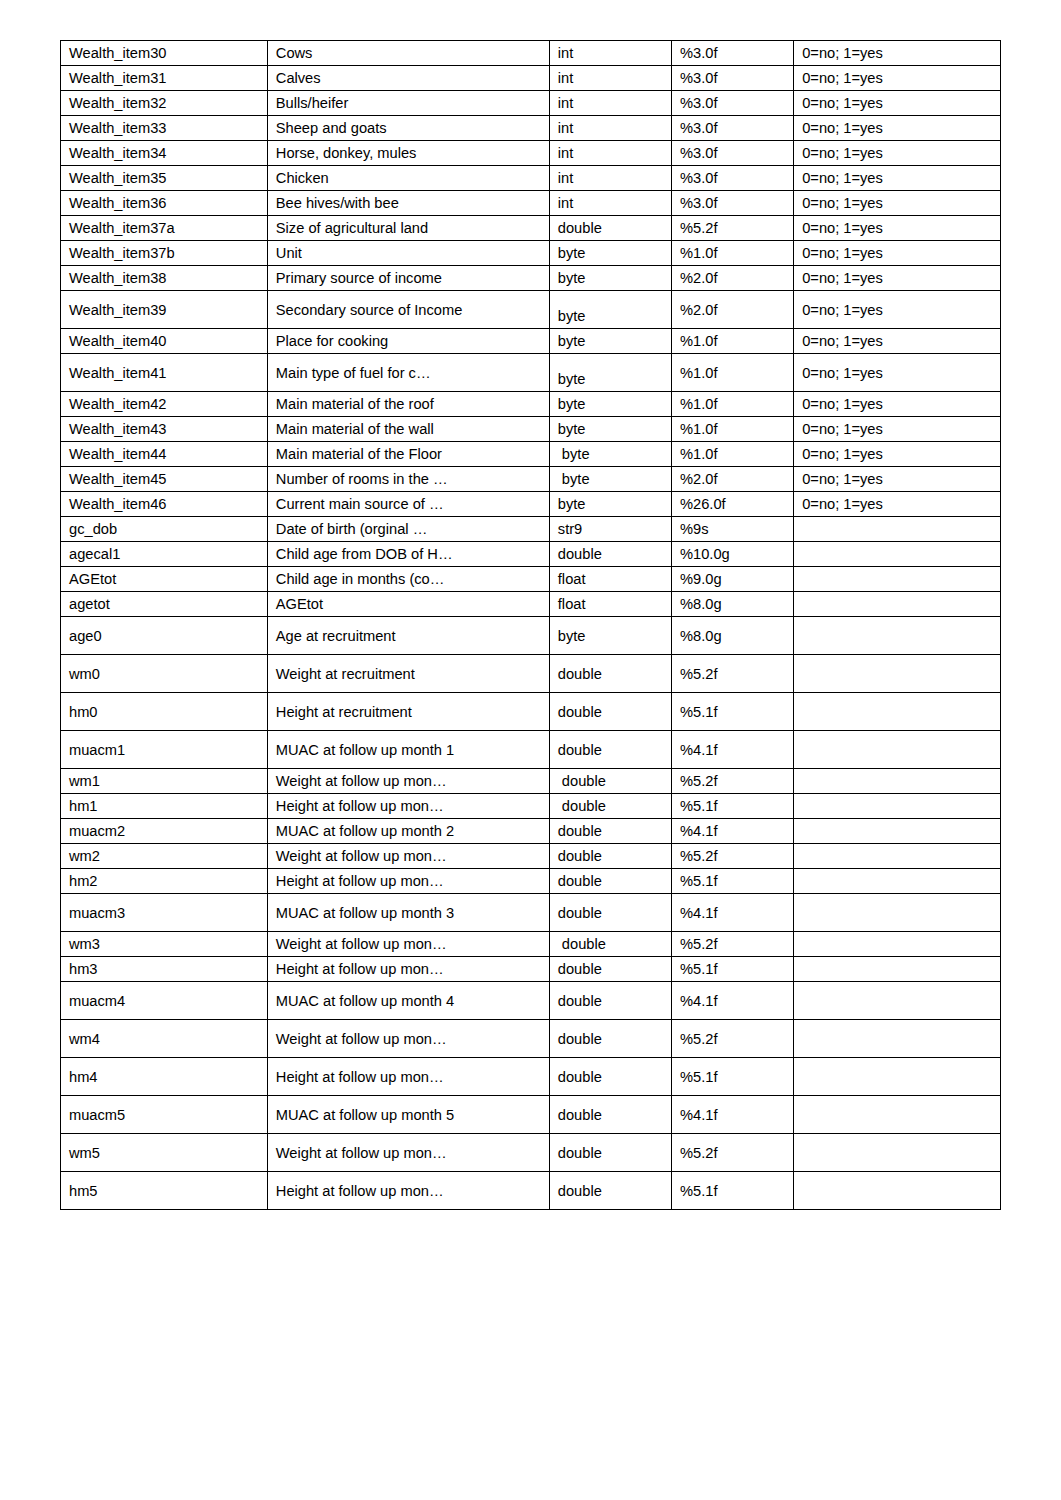| Wealth_item30 | Cows | int | %3.0f | 0=no; 1=yes |
| Wealth_item31 | Calves | int | %3.0f | 0=no; 1=yes |
| Wealth_item32 | Bulls/heifer | int | %3.0f | 0=no; 1=yes |
| Wealth_item33 | Sheep and goats | int | %3.0f | 0=no; 1=yes |
| Wealth_item34 | Horse, donkey, mules | int | %3.0f | 0=no; 1=yes |
| Wealth_item35 | Chicken | int | %3.0f | 0=no; 1=yes |
| Wealth_item36 | Bee hives/with bee | int | %3.0f | 0=no; 1=yes |
| Wealth_item37a | Size of agricultural land | double | %5.2f | 0=no; 1=yes |
| Wealth_item37b | Unit | byte | %1.0f | 0=no; 1=yes |
| Wealth_item38 | Primary source of income | byte | %2.0f | 0=no; 1=yes |
| Wealth_item39 | Secondary source of Income | byte | %2.0f | 0=no; 1=yes |
| Wealth_item40 | Place for cooking | byte | %1.0f | 0=no; 1=yes |
| Wealth_item41 | Main type of fuel for c… | byte | %1.0f | 0=no; 1=yes |
| Wealth_item42 | Main material of the roof | byte | %1.0f | 0=no; 1=yes |
| Wealth_item43 | Main material of the wall | byte | %1.0f | 0=no; 1=yes |
| Wealth_item44 | Main material of the Floor | byte | %1.0f | 0=no; 1=yes |
| Wealth_item45 | Number of rooms in the … | byte | %2.0f | 0=no; 1=yes |
| Wealth_item46 | Current main source of … | byte | %26.0f | 0=no; 1=yes |
| gc_dob | Date of birth (orginal … | str9 | %9s | |
| agecal1 | Child age from DOB of H… | double | %10.0g | |
| AGEtot | Child age in months (co… | float | %9.0g | |
| agetot | AGEtot | float | %8.0g | |
| age0 | Age at recruitment | byte | %8.0g | |
| wm0 | Weight at recruitment | double | %5.2f | |
| hm0 | Height at recruitment | double | %5.1f | |
| muacm1 | MUAC at follow up month 1 | double | %4.1f | |
| wm1 | Weight at follow up mon… | double | %5.2f | |
| hm1 | Height at follow up mon… | double | %5.1f | |
| muacm2 | MUAC at follow up month 2 | double | %4.1f | |
| wm2 | Weight at follow up mon… | double | %5.2f | |
| hm2 | Height at follow up mon… | double | %5.1f | |
| muacm3 | MUAC at follow up month 3 | double | %4.1f | |
| wm3 | Weight at follow up mon… | double | %5.2f | |
| hm3 | Height at follow up mon… | double | %5.1f | |
| muacm4 | MUAC at follow up month 4 | double | %4.1f | |
| wm4 | Weight at follow up mon… | double | %5.2f | |
| hm4 | Height at follow up mon… | double | %5.1f | |
| muacm5 | MUAC at follow up month 5 | double | %4.1f | |
| wm5 | Weight at follow up mon… | double | %5.2f | |
| hm5 | Height at follow up mon… | double | %5.1f | |